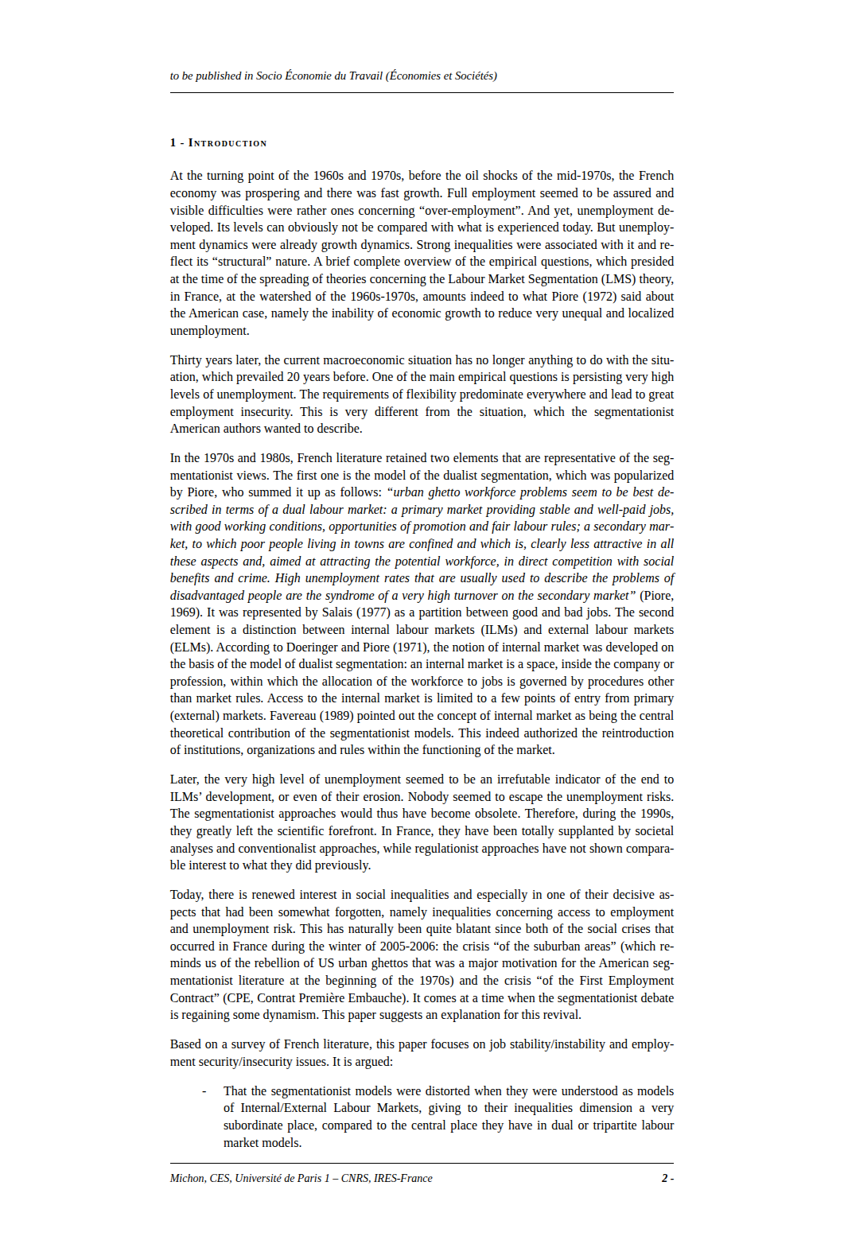to be published in Socio Économie du Travail (Économies et Sociétés)
1 - Introduction
At the turning point of the 1960s and 1970s, before the oil shocks of the mid-1970s, the French economy was prospering and there was fast growth. Full employment seemed to be assured and visible difficulties were rather ones concerning “over-employment”. And yet, unemployment developed. Its levels can obviously not be compared with what is experienced today. But unemployment dynamics were already growth dynamics. Strong inequalities were associated with it and reflect its “structural” nature. A brief complete overview of the empirical questions, which presided at the time of the spreading of theories concerning the Labour Market Segmentation (LMS) theory, in France, at the watershed of the 1960s-1970s, amounts indeed to what Piore (1972) said about the American case, namely the inability of economic growth to reduce very unequal and localized unemployment.
Thirty years later, the current macroeconomic situation has no longer anything to do with the situation, which prevailed 20 years before. One of the main empirical questions is persisting very high levels of unemployment. The requirements of flexibility predominate everywhere and lead to great employment insecurity. This is very different from the situation, which the segmentationist American authors wanted to describe.
In the 1970s and 1980s, French literature retained two elements that are representative of the segmentationist views. The first one is the model of the dualist segmentation, which was popularized by Piore, who summed it up as follows: “urban ghetto workforce problems seem to be best described in terms of a dual labour market: a primary market providing stable and well-paid jobs, with good working conditions, opportunities of promotion and fair labour rules; a secondary market, to which poor people living in towns are confined and which is, clearly less attractive in all these aspects and, aimed at attracting the potential workforce, in direct competition with social benefits and crime. High unemployment rates that are usually used to describe the problems of disadvantaged people are the syndrome of a very high turnover on the secondary market” (Piore, 1969). It was represented by Salais (1977) as a partition between good and bad jobs. The second element is a distinction between internal labour markets (ILMs) and external labour markets (ELMs). According to Doeringer and Piore (1971), the notion of internal market was developed on the basis of the model of dualist segmentation: an internal market is a space, inside the company or profession, within which the allocation of the workforce to jobs is governed by procedures other than market rules. Access to the internal market is limited to a few points of entry from primary (external) markets. Favereau (1989) pointed out the concept of internal market as being the central theoretical contribution of the segmentationist models. This indeed authorized the reintroduction of institutions, organizations and rules within the functioning of the market.
Later, the very high level of unemployment seemed to be an irrefutable indicator of the end to ILMs’ development, or even of their erosion. Nobody seemed to escape the unemployment risks. The segmentationist approaches would thus have become obsolete. Therefore, during the 1990s, they greatly left the scientific forefront. In France, they have been totally supplanted by societal analyses and conventionalist approaches, while regulationist approaches have not shown comparable interest to what they did previously.
Today, there is renewed interest in social inequalities and especially in one of their decisive aspects that had been somewhat forgotten, namely inequalities concerning access to employment and unemployment risk. This has naturally been quite blatant since both of the social crises that occurred in France during the winter of 2005-2006: the crisis “of the suburban areas” (which reminds us of the rebellion of US urban ghettos that was a major motivation for the American segmentationist literature at the beginning of the 1970s) and the crisis “of the First Employment Contract” (CPE, Contrat Première Embauche). It comes at a time when the segmentationist debate is regaining some dynamism. This paper suggests an explanation for this revival.
Based on a survey of French literature, this paper focuses on job stability/instability and employment security/insecurity issues. It is argued:
That the segmentationist models were distorted when they were understood as models of Internal/External Labour Markets, giving to their inequalities dimension a very subordinate place, compared to the central place they have in dual or tripartite labour market models.
Michon, CES, Université de Paris 1 – CNRS, IRES-France 2 -